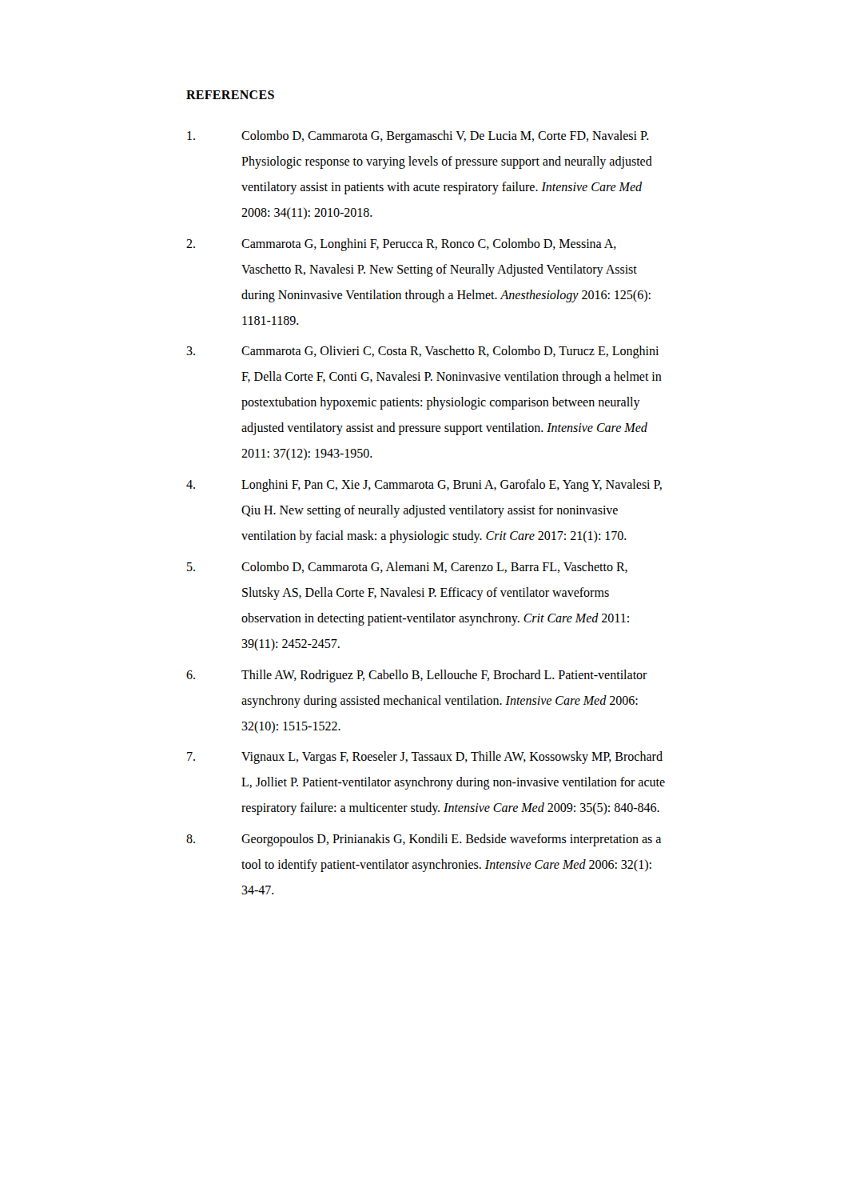REFERENCES
Colombo D, Cammarota G, Bergamaschi V, De Lucia M, Corte FD, Navalesi P. Physiologic response to varying levels of pressure support and neurally adjusted ventilatory assist in patients with acute respiratory failure. Intensive Care Med 2008: 34(11): 2010-2018.
Cammarota G, Longhini F, Perucca R, Ronco C, Colombo D, Messina A, Vaschetto R, Navalesi P. New Setting of Neurally Adjusted Ventilatory Assist during Noninvasive Ventilation through a Helmet. Anesthesiology 2016: 125(6): 1181-1189.
Cammarota G, Olivieri C, Costa R, Vaschetto R, Colombo D, Turucz E, Longhini F, Della Corte F, Conti G, Navalesi P. Noninvasive ventilation through a helmet in postextubation hypoxemic patients: physiologic comparison between neurally adjusted ventilatory assist and pressure support ventilation. Intensive Care Med 2011: 37(12): 1943-1950.
Longhini F, Pan C, Xie J, Cammarota G, Bruni A, Garofalo E, Yang Y, Navalesi P, Qiu H. New setting of neurally adjusted ventilatory assist for noninvasive ventilation by facial mask: a physiologic study. Crit Care 2017: 21(1): 170.
Colombo D, Cammarota G, Alemani M, Carenzo L, Barra FL, Vaschetto R, Slutsky AS, Della Corte F, Navalesi P. Efficacy of ventilator waveforms observation in detecting patient-ventilator asynchrony. Crit Care Med 2011: 39(11): 2452-2457.
Thille AW, Rodriguez P, Cabello B, Lellouche F, Brochard L. Patient-ventilator asynchrony during assisted mechanical ventilation. Intensive Care Med 2006: 32(10): 1515-1522.
Vignaux L, Vargas F, Roeseler J, Tassaux D, Thille AW, Kossowsky MP, Brochard L, Jolliet P. Patient-ventilator asynchrony during non-invasive ventilation for acute respiratory failure: a multicenter study. Intensive Care Med 2009: 35(5): 840-846.
Georgopoulos D, Prinianakis G, Kondili E. Bedside waveforms interpretation as a tool to identify patient-ventilator asynchronies. Intensive Care Med 2006: 32(1): 34-47.